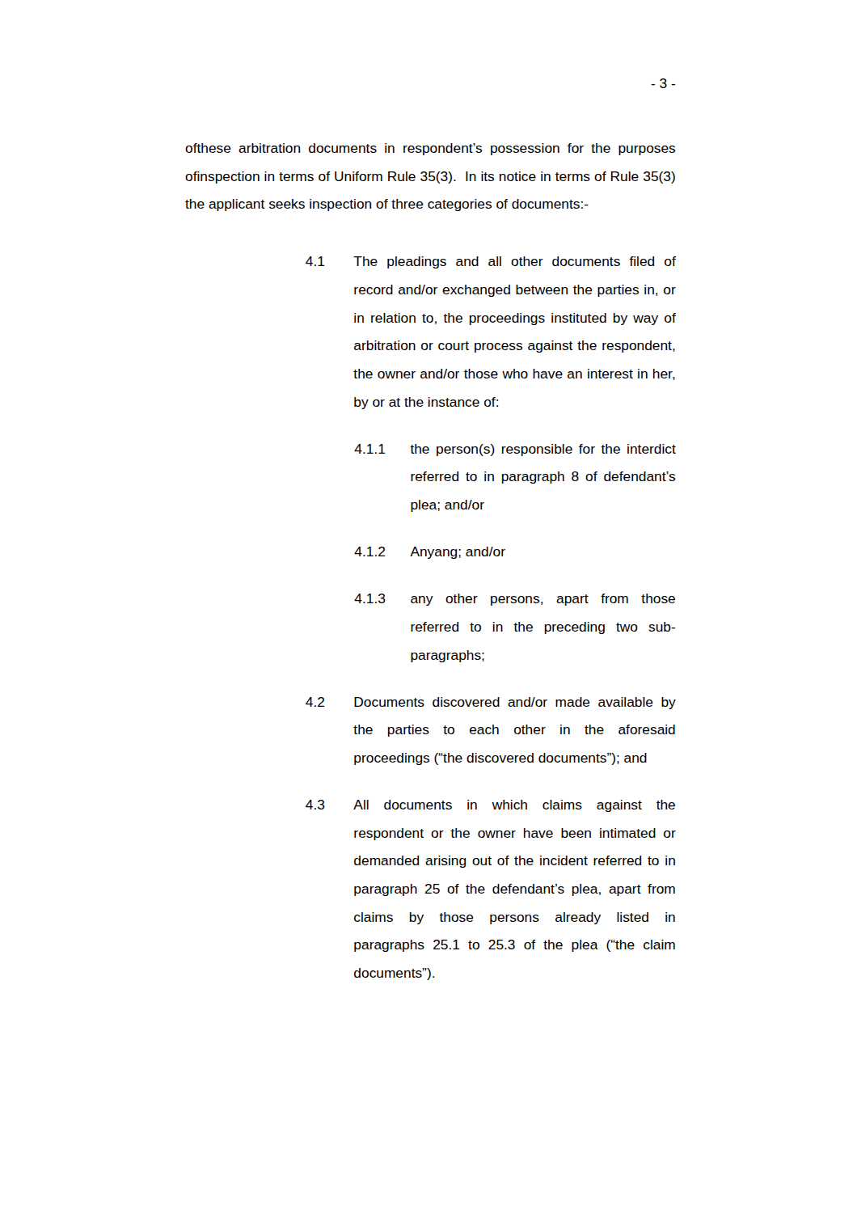- 3 -
ofthese arbitration documents in respondent’s possession for the purposes ofinspection in terms of Uniform Rule 35(3). In its notice in terms of Rule 35(3) the applicant seeks inspection of three categories of documents:-
4.1
The pleadings and all other documents filed of record and/or exchanged between the parties in, or in relation to, the proceedings instituted by way of arbitration or court process against the respondent, the owner and/or those who have an interest in her, by or at the instance of:
4.1.1
the person(s) responsible for the interdict referred to in paragraph 8 of defendant’s plea; and/or
4.1.2
Anyang; and/or
4.1.3
any other persons, apart from those referred to in the preceding two sub-paragraphs;
4.2
Documents discovered and/or made available by the parties to each other in the aforesaid proceedings (“the discovered documents”); and
4.3
All documents in which claims against the respondent or the owner have been intimated or demanded arising out of the incident referred to in paragraph 25 of the defendant’s plea, apart from claims by those persons already listed in paragraphs 25.1 to 25.3 of the plea (“the claim documents”).